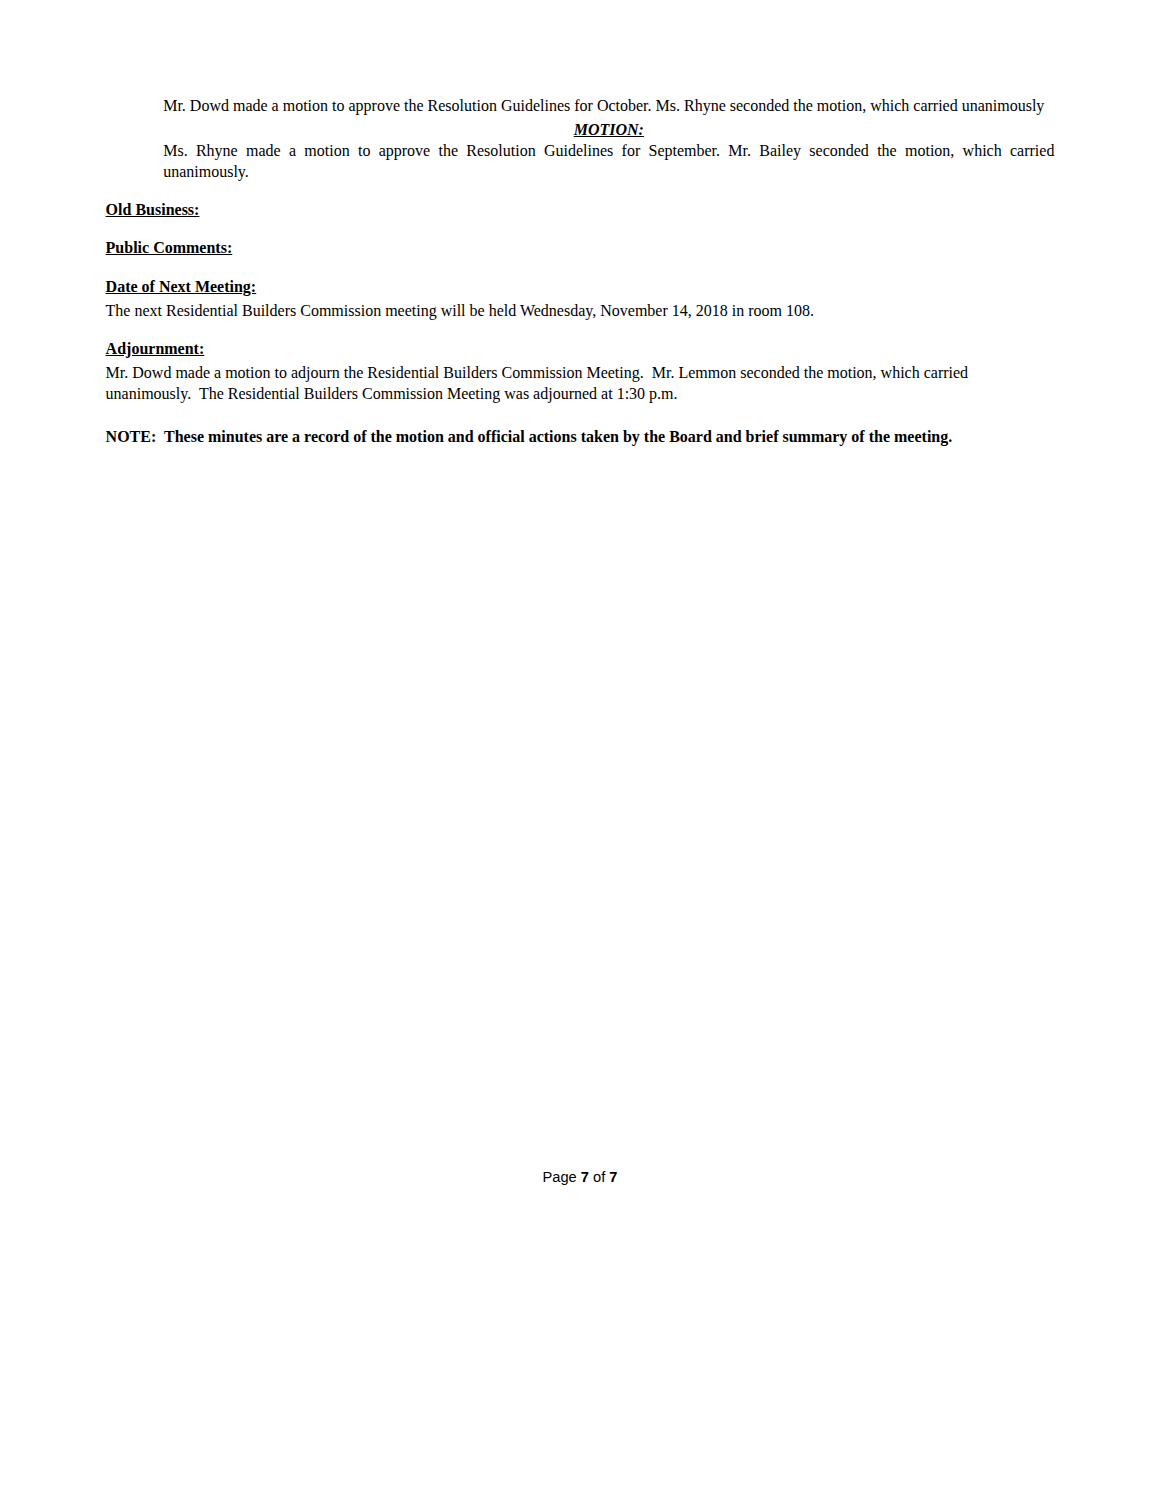Mr. Dowd made a motion to approve the Resolution Guidelines for October. Ms. Rhyne seconded the motion, which carried unanimously
MOTION:
Ms. Rhyne made a motion to approve the Resolution Guidelines for September. Mr. Bailey seconded the motion, which carried unanimously.
Old Business:
Public Comments:
Date of Next Meeting:
The next Residential Builders Commission meeting will be held Wednesday, November 14, 2018 in room 108.
Adjournment:
Mr. Dowd made a motion to adjourn the Residential Builders Commission Meeting. Mr. Lemmon seconded the motion, which carried unanimously. The Residential Builders Commission Meeting was adjourned at 1:30 p.m.
NOTE: These minutes are a record of the motion and official actions taken by the Board and brief summary of the meeting.
Page 7 of 7